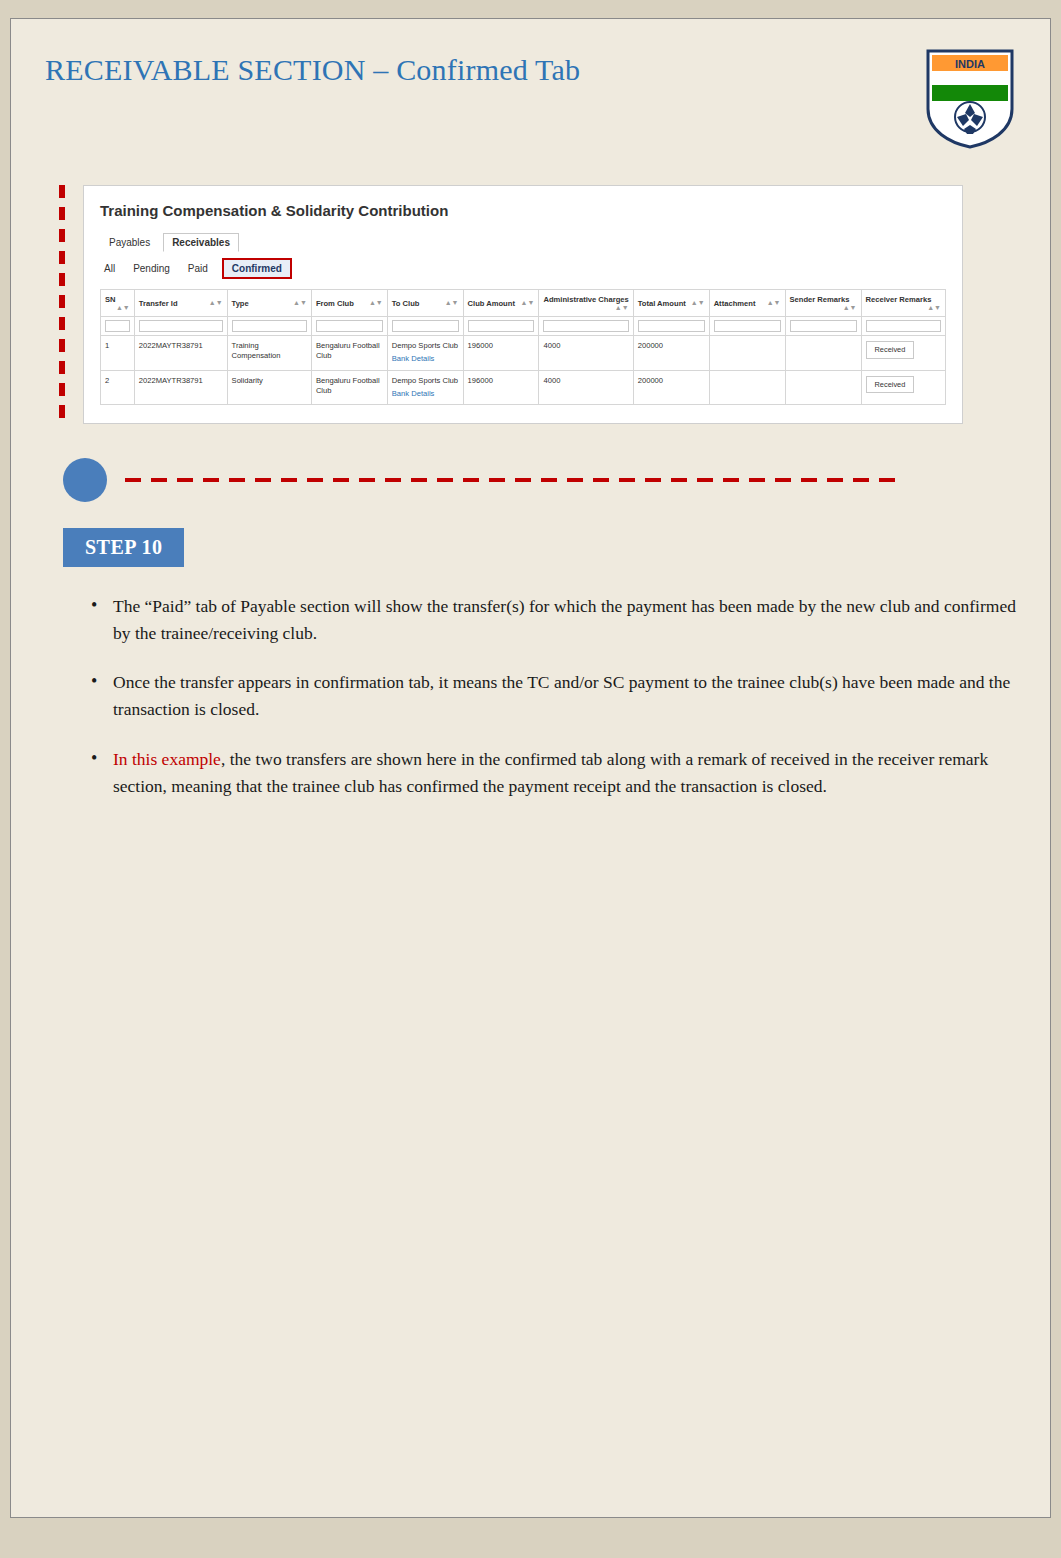RECEIVABLE SECTION – Confirmed Tab
INDIA
Training Compensation & Solidarity Contribution
Payables
Receivables
All Pending Paid Confirmed
| SN ▲▼ | Transfer Id ▲▼ | Type ▲▼ | From Club ▲▼ | To Club ▲▼ | Club Amount ▲▼ | Administrative Charges ▲▼ | Total Amount ▲▼ | Attachment ▲▼ | Sender Remarks ▲▼ | Receiver Remarks ▲▼ |
| --- | --- | --- | --- | --- | --- | --- | --- | --- | --- | --- |
| 1 | 2022MAYTR38791 | Training Compensation | Bengaluru Football Club | Dempo Sports Club Bank Details | 196000 | 4000 | 200000 | | | Received |
| 2 | 2022MAYTR38791 | Solidarity | Bengaluru Football Club | Dempo Sports Club Bank Details | 196000 | 4000 | 200000 | | | Received |
STEP 10
The “Paid” tab of Payable section will show the transfer(s) for which the payment has been made by the new club and confirmed by the trainee/receiving club.
Once the transfer appears in confirmation tab, it means the TC and/or SC payment to the trainee club(s) have been made and the transaction is closed.
In this example, the two transfers are shown here in the confirmed tab along with a remark of received in the receiver remark section, meaning that the trainee club has confirmed the payment receipt and the transaction is closed.